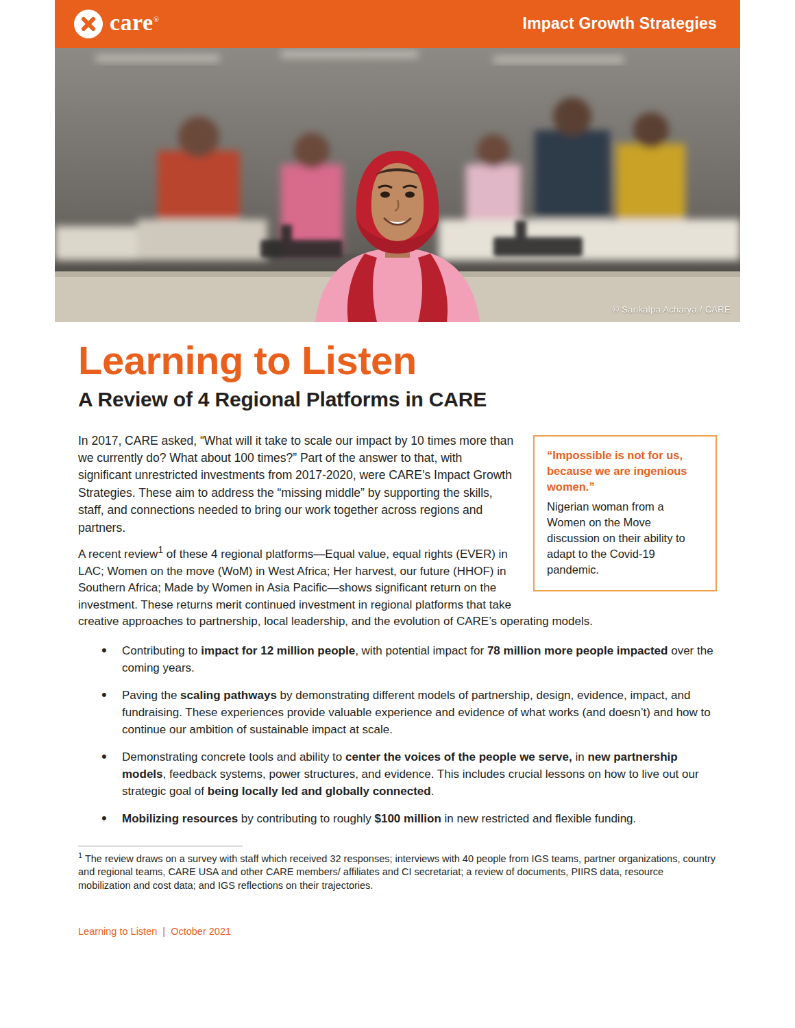care®
Impact Growth Strategies
© Sankalpa Acharya / CARE
Learning to Listen
A Review of 4 Regional Platforms in CARE
“Impossible is not for us, because we are ingenious women.” Nigerian woman from a Women on the Move discussion on their ability to adapt to the Covid-19 pandemic.
In 2017, CARE asked, “What will it take to scale our impact by 10 times more than we currently do? What about 100 times?” Part of the answer to that, with significant unrestricted investments from 2017-2020, were CARE’s Impact Growth Strategies. These aim to address the “missing middle” by supporting the skills, staff, and connections needed to bring our work together across regions and partners.
A recent review1 of these 4 regional platforms—Equal value, equal rights (EVER) in LAC; Women on the move (WoM) in West Africa; Her harvest, our future (HHOF) in Southern Africa; Made by Women in Asia Pacific—shows significant return on the investment. These returns merit continued investment in regional platforms that take creative approaches to partnership, local leadership, and the evolution of CARE’s operating models.
Contributing to impact for 12 million people, with potential impact for 78 million more people impacted over the coming years.
Paving the scaling pathways by demonstrating different models of partnership, design, evidence, impact, and fundraising. These experiences provide valuable experience and evidence of what works (and doesn’t) and how to continue our ambition of sustainable impact at scale.
Demonstrating concrete tools and ability to center the voices of the people we serve, in new partnership models, feedback systems, power structures, and evidence. This includes crucial lessons on how to live out our strategic goal of being locally led and globally connected.
Mobilizing resources by contributing to roughly $100 million in new restricted and flexible funding.
1 The review draws on a survey with staff which received 32 responses; interviews with 40 people from IGS teams, partner organizations, country and regional teams, CARE USA and other CARE members/ affiliates and CI secretariat; a review of documents, PIIRS data, resource mobilization and cost data; and IGS reflections on their trajectories.
Learning to Listen | October 2021